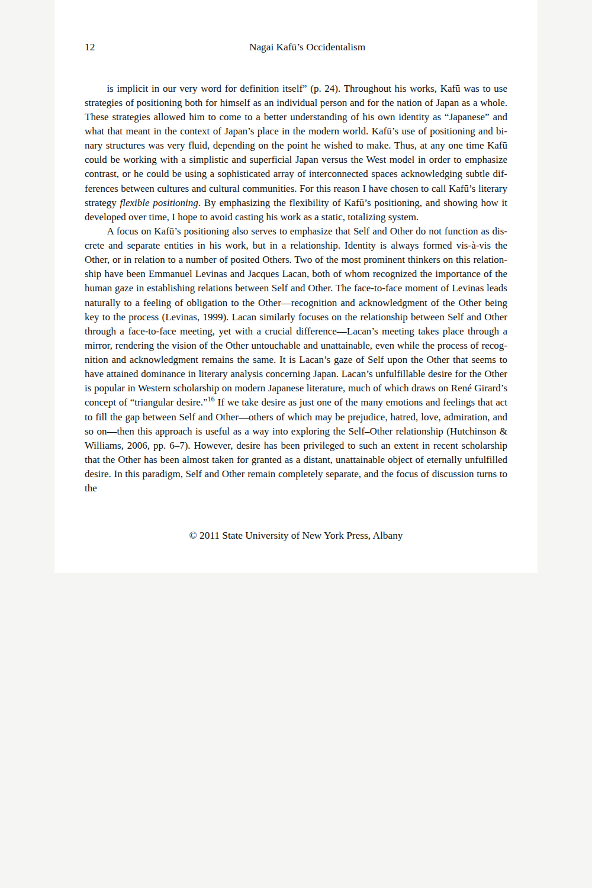12 Nagai Kafū’s Occidentalism
is implicit in our very word for definition itself” (p. 24). Throughout his works, Kafū was to use strategies of positioning both for himself as an individual person and for the nation of Japan as a whole. These strategies allowed him to come to a better understanding of his own identity as “Japanese” and what that meant in the context of Japan’s place in the modern world. Kafū’s use of positioning and binary structures was very fluid, depending on the point he wished to make. Thus, at any one time Kafū could be working with a simplistic and superficial Japan versus the West model in order to emphasize contrast, or he could be using a sophisticated array of interconnected spaces acknowledging subtle differences between cultures and cultural communities. For this reason I have chosen to call Kafū’s literary strategy flexible positioning. By emphasizing the flexibility of Kafū’s positioning, and showing how it developed over time, I hope to avoid casting his work as a static, totalizing system.
A focus on Kafū’s positioning also serves to emphasize that Self and Other do not function as discrete and separate entities in his work, but in a relationship. Identity is always formed vis-à-vis the Other, or in relation to a number of posited Others. Two of the most prominent thinkers on this relationship have been Emmanuel Levinas and Jacques Lacan, both of whom recognized the importance of the human gaze in establishing relations between Self and Other. The face-to-face moment of Levinas leads naturally to a feeling of obligation to the Other—recognition and acknowledgment of the Other being key to the process (Levinas, 1999). Lacan similarly focuses on the relationship between Self and Other through a face-to-face meeting, yet with a crucial difference—Lacan’s meeting takes place through a mirror, rendering the vision of the Other untouchable and unattainable, even while the process of recognition and acknowledgment remains the same. It is Lacan’s gaze of Self upon the Other that seems to have attained dominance in literary analysis concerning Japan. Lacan’s unfulfillable desire for the Other is popular in Western scholarship on modern Japanese literature, much of which draws on René Girard’s concept of “triangular desire.”16 If we take desire as just one of the many emotions and feelings that act to fill the gap between Self and Other—others of which may be prejudice, hatred, love, admiration, and so on—then this approach is useful as a way into exploring the Self–Other relationship (Hutchinson & Williams, 2006, pp. 6–7). However, desire has been privileged to such an extent in recent scholarship that the Other has been almost taken for granted as a distant, unattainable object of eternally unfulfilled desire. In this paradigm, Self and Other remain completely separate, and the focus of discussion turns to the
© 2011 State University of New York Press, Albany